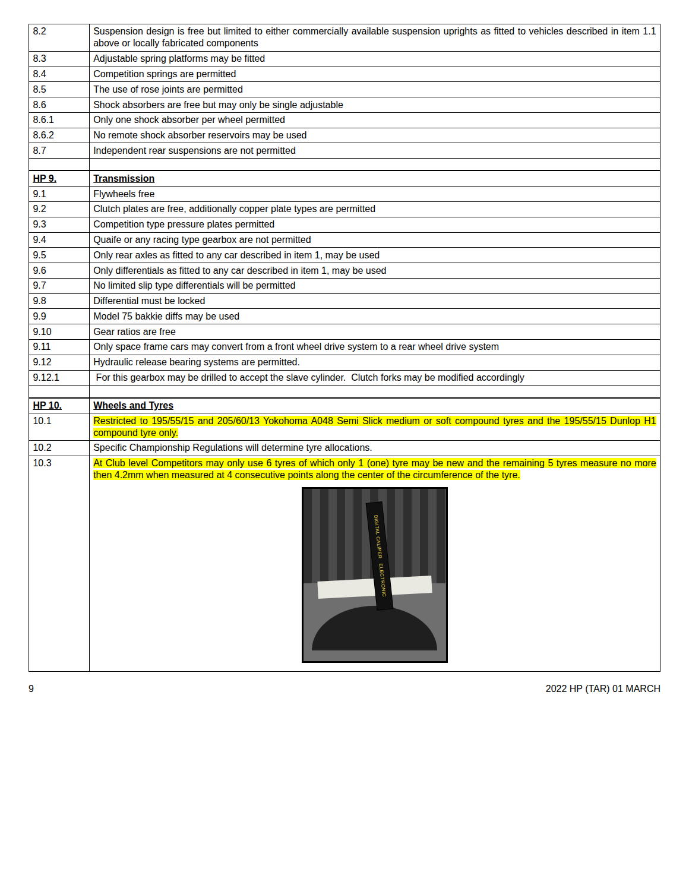| 8.2 | Suspension design is free but limited to either commercially available suspension uprights as fitted to vehicles described in item 1.1 above or locally fabricated components |
| 8.3 | Adjustable spring platforms may be fitted |
| 8.4 | Competition springs are permitted |
| 8.5 | The use of rose joints are permitted |
| 8.6 | Shock absorbers are free but may only be single adjustable |
| 8.6.1 | Only one shock absorber per wheel permitted |
| 8.6.2 | No remote shock absorber reservoirs may be used |
| 8.7 | Independent rear suspensions are not permitted |
| HP 9. | Transmission |
| 9.1 | Flywheels free |
| 9.2 | Clutch plates are free, additionally copper plate types are permitted |
| 9.3 | Competition type pressure plates permitted |
| 9.4 | Quaife or any racing type gearbox are not permitted |
| 9.5 | Only rear axles as fitted to any car described in item 1, may be used |
| 9.6 | Only differentials as fitted to any car described in item 1, may be used |
| 9.7 | No limited slip type differentials will be permitted |
| 9.8 | Differential must be locked |
| 9.9 | Model 75 bakkie diffs may be used |
| 9.10 | Gear ratios are free |
| 9.11 | Only space frame cars may convert from a front wheel drive system to a rear wheel drive system |
| 9.12 | Hydraulic release bearing systems are permitted. |
| 9.12.1 | For this gearbox may be drilled to accept the slave cylinder. Clutch forks may be modified accordingly |
| HP 10. | Wheels and Tyres |
| 10.1 | Restricted to 195/55/15 and 205/60/13 Yokohoma A048 Semi Slick medium or soft compound tyres and the 195/55/15 Dunlop H1 compound tyre only. |
| 10.2 | Specific Championship Regulations will determine tyre allocations. |
| 10.3 | At Club level Competitors may only use 6 tyres of which only 1 (one) tyre may be new and the remaining 5 tyres measure no more then 4.2mm when measured at 4 consecutive points along the center of the circumference of the tyre. DIGITAL CALIPER ELECTRONIC |
9
2022 HP (TAR) 01 MARCH